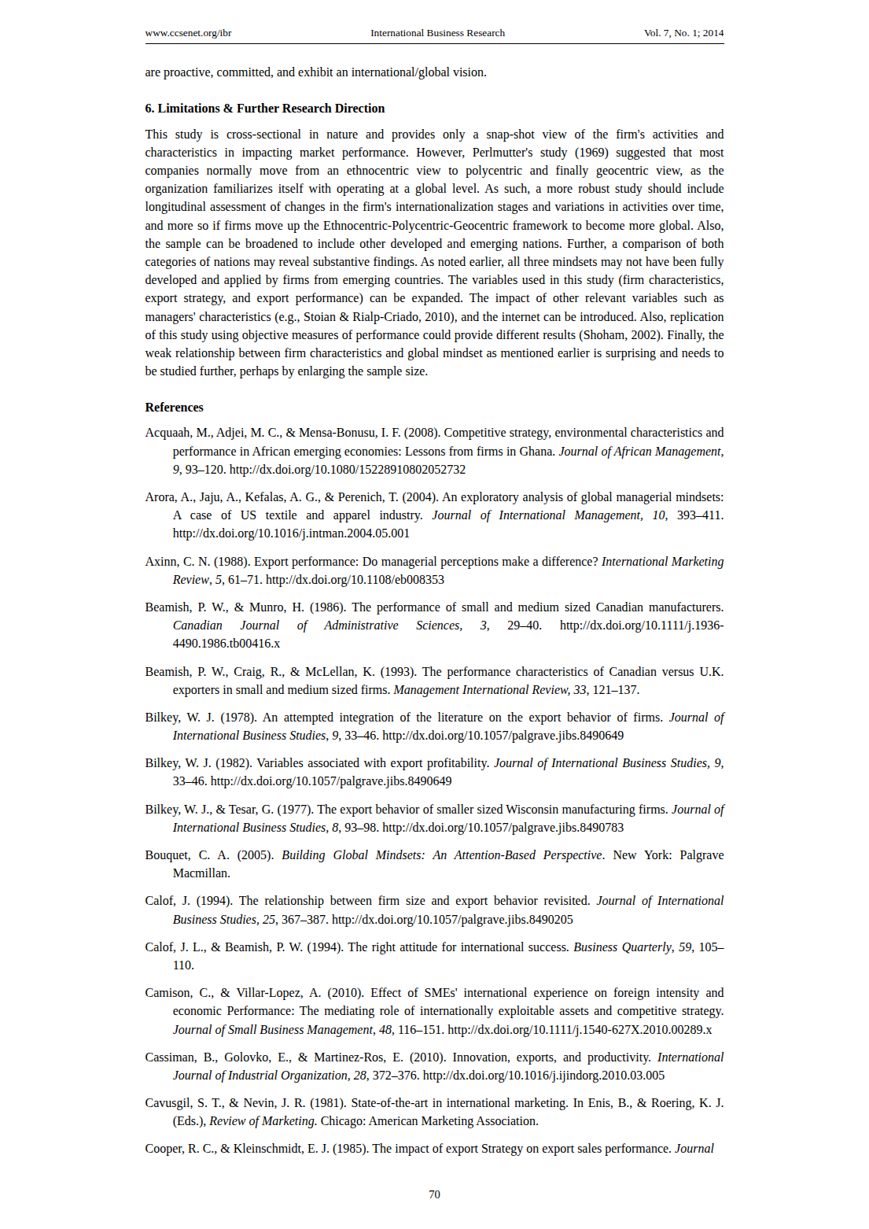www.ccsenet.org/ibr International Business Research Vol. 7, No. 1; 2014
are proactive, committed, and exhibit an international/global vision.
6. Limitations & Further Research Direction
This study is cross-sectional in nature and provides only a snap-shot view of the firm's activities and characteristics in impacting market performance. However, Perlmutter's study (1969) suggested that most companies normally move from an ethnocentric view to polycentric and finally geocentric view, as the organization familiarizes itself with operating at a global level. As such, a more robust study should include longitudinal assessment of changes in the firm's internationalization stages and variations in activities over time, and more so if firms move up the Ethnocentric-Polycentric-Geocentric framework to become more global. Also, the sample can be broadened to include other developed and emerging nations. Further, a comparison of both categories of nations may reveal substantive findings. As noted earlier, all three mindsets may not have been fully developed and applied by firms from emerging countries. The variables used in this study (firm characteristics, export strategy, and export performance) can be expanded. The impact of other relevant variables such as managers' characteristics (e.g., Stoian & Rialp-Criado, 2010), and the internet can be introduced. Also, replication of this study using objective measures of performance could provide different results (Shoham, 2002). Finally, the weak relationship between firm characteristics and global mindset as mentioned earlier is surprising and needs to be studied further, perhaps by enlarging the sample size.
References
Acquaah, M., Adjei, M. C., & Mensa-Bonusu, I. F. (2008). Competitive strategy, environmental characteristics and performance in African emerging economies: Lessons from firms in Ghana. Journal of African Management, 9, 93–120. http://dx.doi.org/10.1080/15228910802052732
Arora, A., Jaju, A., Kefalas, A. G., & Perenich, T. (2004). An exploratory analysis of global managerial mindsets: A case of US textile and apparel industry. Journal of International Management, 10, 393–411. http://dx.doi.org/10.1016/j.intman.2004.05.001
Axinn, C. N. (1988). Export performance: Do managerial perceptions make a difference? International Marketing Review, 5, 61–71. http://dx.doi.org/10.1108/eb008353
Beamish, P. W., & Munro, H. (1986). The performance of small and medium sized Canadian manufacturers. Canadian Journal of Administrative Sciences, 3, 29–40. http://dx.doi.org/10.1111/j.1936-4490.1986.tb00416.x
Beamish, P. W., Craig, R., & McLellan, K. (1993). The performance characteristics of Canadian versus U.K. exporters in small and medium sized firms. Management International Review, 33, 121–137.
Bilkey, W. J. (1978). An attempted integration of the literature on the export behavior of firms. Journal of International Business Studies, 9, 33–46. http://dx.doi.org/10.1057/palgrave.jibs.8490649
Bilkey, W. J. (1982). Variables associated with export profitability. Journal of International Business Studies, 9, 33–46. http://dx.doi.org/10.1057/palgrave.jibs.8490649
Bilkey, W. J., & Tesar, G. (1977). The export behavior of smaller sized Wisconsin manufacturing firms. Journal of International Business Studies, 8, 93–98. http://dx.doi.org/10.1057/palgrave.jibs.8490783
Bouquet, C. A. (2005). Building Global Mindsets: An Attention-Based Perspective. New York: Palgrave Macmillan.
Calof, J. (1994). The relationship between firm size and export behavior revisited. Journal of International Business Studies, 25, 367–387. http://dx.doi.org/10.1057/palgrave.jibs.8490205
Calof, J. L., & Beamish, P. W. (1994). The right attitude for international success. Business Quarterly, 59, 105–110.
Camison, C., & Villar-Lopez, A. (2010). Effect of SMEs' international experience on foreign intensity and economic Performance: The mediating role of internationally exploitable assets and competitive strategy. Journal of Small Business Management, 48, 116–151. http://dx.doi.org/10.1111/j.1540-627X.2010.00289.x
Cassiman, B., Golovko, E., & Martinez-Ros, E. (2010). Innovation, exports, and productivity. International Journal of Industrial Organization, 28, 372–376. http://dx.doi.org/10.1016/j.ijindorg.2010.03.005
Cavusgil, S. T., & Nevin, J. R. (1981). State-of-the-art in international marketing. In Enis, B., & Roering, K. J. (Eds.), Review of Marketing. Chicago: American Marketing Association.
Cooper, R. C., & Kleinschmidt, E. J. (1985). The impact of export Strategy on export sales performance. Journal
70